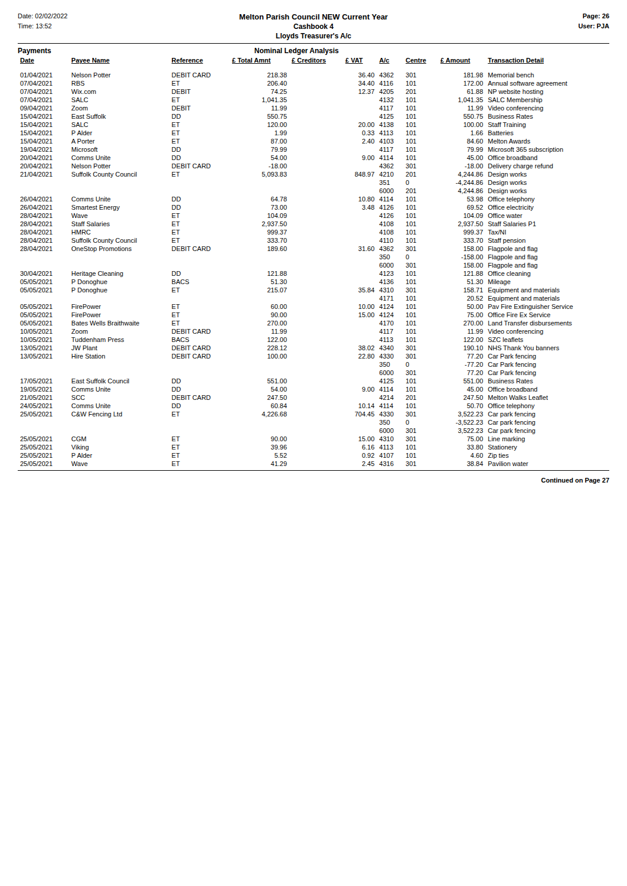| Date: 02/02/2022 | Melton Parish Council NEW Current Year | Page: 26 |
| Time: 13:52 | Cashbook 4 | User: PJA |
| | Lloyds Treasurer's A/c | |
| Payments | Nominal Ledger Analysis |
| Date | Payee Name | Reference | £ Total Amnt | £ Creditors | £ VAT | A/c | Centre | £ Amount | Transaction Detail |
| --- | --- | --- | --- | --- | --- | --- | --- | --- | --- |
| 01/04/2021 | Nelson Potter | DEBIT CARD | 218.38 | | 36.40 | 4362 | 301 | 181.98 | Memorial bench |
| 07/04/2021 | RBS | ET | 206.40 | | 34.40 | 4116 | 101 | 172.00 | Annual software agreement |
| 07/04/2021 | Wix.com | DEBIT | 74.25 | | 12.37 | 4205 | 201 | 61.88 | NP website hosting |
| 07/04/2021 | SALC | ET | 1,041.35 | | | 4132 | 101 | 1,041.35 | SALC Membership |
| 09/04/2021 | Zoom | DEBIT | 11.99 | | | 4117 | 101 | 11.99 | Video conferencing |
| 15/04/2021 | East Suffolk | DD | 550.75 | | | 4125 | 101 | 550.75 | Business Rates |
| 15/04/2021 | SALC | ET | 120.00 | | 20.00 | 4138 | 101 | 100.00 | Staff Training |
| 15/04/2021 | P Alder | ET | 1.99 | | 0.33 | 4113 | 101 | 1.66 | Batteries |
| 15/04/2021 | A Porter | ET | 87.00 | | 2.40 | 4103 | 101 | 84.60 | Melton Awards |
| 19/04/2021 | Microsoft | DD | 79.99 | | | 4117 | 101 | 79.99 | Microsoft 365 subscription |
| 20/04/2021 | Comms Unite | DD | 54.00 | | 9.00 | 4114 | 101 | 45.00 | Office broadband |
| 20/04/2021 | Nelson Potter | DEBIT CARD | -18.00 | | | 4362 | 301 | -18.00 | Delivery charge refund |
| 21/04/2021 | Suffolk County Council | ET | 5,093.83 | | 848.97 | 4210 | 201 | 4,244.86 | Design works |
| | | | | | | 351 | 0 | -4,244.86 | Design works |
| | | | | | | 6000 | 201 | 4,244.86 | Design works |
| 26/04/2021 | Comms Unite | DD | 64.78 | | 10.80 | 4114 | 101 | 53.98 | Office telephony |
| 26/04/2021 | Smartest Energy | DD | 73.00 | | 3.48 | 4126 | 101 | 69.52 | Office electricity |
| 28/04/2021 | Wave | ET | 104.09 | | | 4126 | 101 | 104.09 | Office water |
| 28/04/2021 | Staff Salaries | ET | 2,937.50 | | | 4108 | 101 | 2,937.50 | Staff Salaries P1 |
| 28/04/2021 | HMRC | ET | 999.37 | | | 4108 | 101 | 999.37 | Tax/NI |
| 28/04/2021 | Suffolk County Council | ET | 333.70 | | | 4110 | 101 | 333.70 | Staff pension |
| 28/04/2021 | OneStop Promotions | DEBIT CARD | 189.60 | | 31.60 | 4362 | 301 | 158.00 | Flagpole and flag |
| | | | | | | 350 | 0 | -158.00 | Flagpole and flag |
| | | | | | | 6000 | 301 | 158.00 | Flagpole and flag |
| 30/04/2021 | Heritage Cleaning | DD | 121.88 | | | 4123 | 101 | 121.88 | Office cleaning |
| 05/05/2021 | P Donoghue | BACS | 51.30 | | | 4136 | 101 | 51.30 | Mileage |
| 05/05/2021 | P Donoghue | ET | 215.07 | | 35.84 | 4310 | 301 | 158.71 | Equipment and materials |
| | | | | | | 4171 | 101 | 20.52 | Equipment and materials |
| 05/05/2021 | FirePower | ET | 60.00 | | 10.00 | 4124 | 101 | 50.00 | Pav Fire Extinguisher Service |
| 05/05/2021 | FirePower | ET | 90.00 | | 15.00 | 4124 | 101 | 75.00 | Office Fire Ex Service |
| 05/05/2021 | Bates Wells Braithwaite | ET | 270.00 | | | 4170 | 101 | 270.00 | Land Transfer disbursements |
| 10/05/2021 | Zoom | DEBIT CARD | 11.99 | | | 4117 | 101 | 11.99 | Video conferencing |
| 10/05/2021 | Tuddenham Press | BACS | 122.00 | | | 4113 | 101 | 122.00 | SZC leaflets |
| 13/05/2021 | JW Plant | DEBIT CARD | 228.12 | | 38.02 | 4340 | 301 | 190.10 | NHS Thank You banners |
| 13/05/2021 | Hire Station | DEBIT CARD | 100.00 | | 22.80 | 4330 | 301 | 77.20 | Car Park fencing |
| | | | | | | 350 | 0 | -77.20 | Car Park fencing |
| | | | | | | 6000 | 301 | 77.20 | Car Park fencing |
| 17/05/2021 | East Suffolk Council | DD | 551.00 | | | 4125 | 101 | 551.00 | Business Rates |
| 19/05/2021 | Comms Unite | DD | 54.00 | | 9.00 | 4114 | 101 | 45.00 | Office broadband |
| 21/05/2021 | SCC | DEBIT CARD | 247.50 | | | 4214 | 201 | 247.50 | Melton Walks Leaflet |
| 24/05/2021 | Comms Unite | DD | 60.84 | | 10.14 | 4114 | 101 | 50.70 | Office telephony |
| 25/05/2021 | C&W Fencing Ltd | ET | 4,226.68 | | 704.45 | 4330 | 301 | 3,522.23 | Car park fencing |
| | | | | | | 350 | 0 | -3,522.23 | Car park fencing |
| | | | | | | 6000 | 301 | 3,522.23 | Car park fencing |
| 25/05/2021 | CGM | ET | 90.00 | | 15.00 | 4310 | 301 | 75.00 | Line marking |
| 25/05/2021 | Viking | ET | 39.96 | | 6.16 | 4113 | 101 | 33.80 | Stationery |
| 25/05/2021 | P Alder | ET | 5.52 | | 0.92 | 4107 | 101 | 4.60 | Zip ties |
| 25/05/2021 | Wave | ET | 41.29 | | 2.45 | 4316 | 301 | 38.84 | Pavilion water |
Continued on Page 27